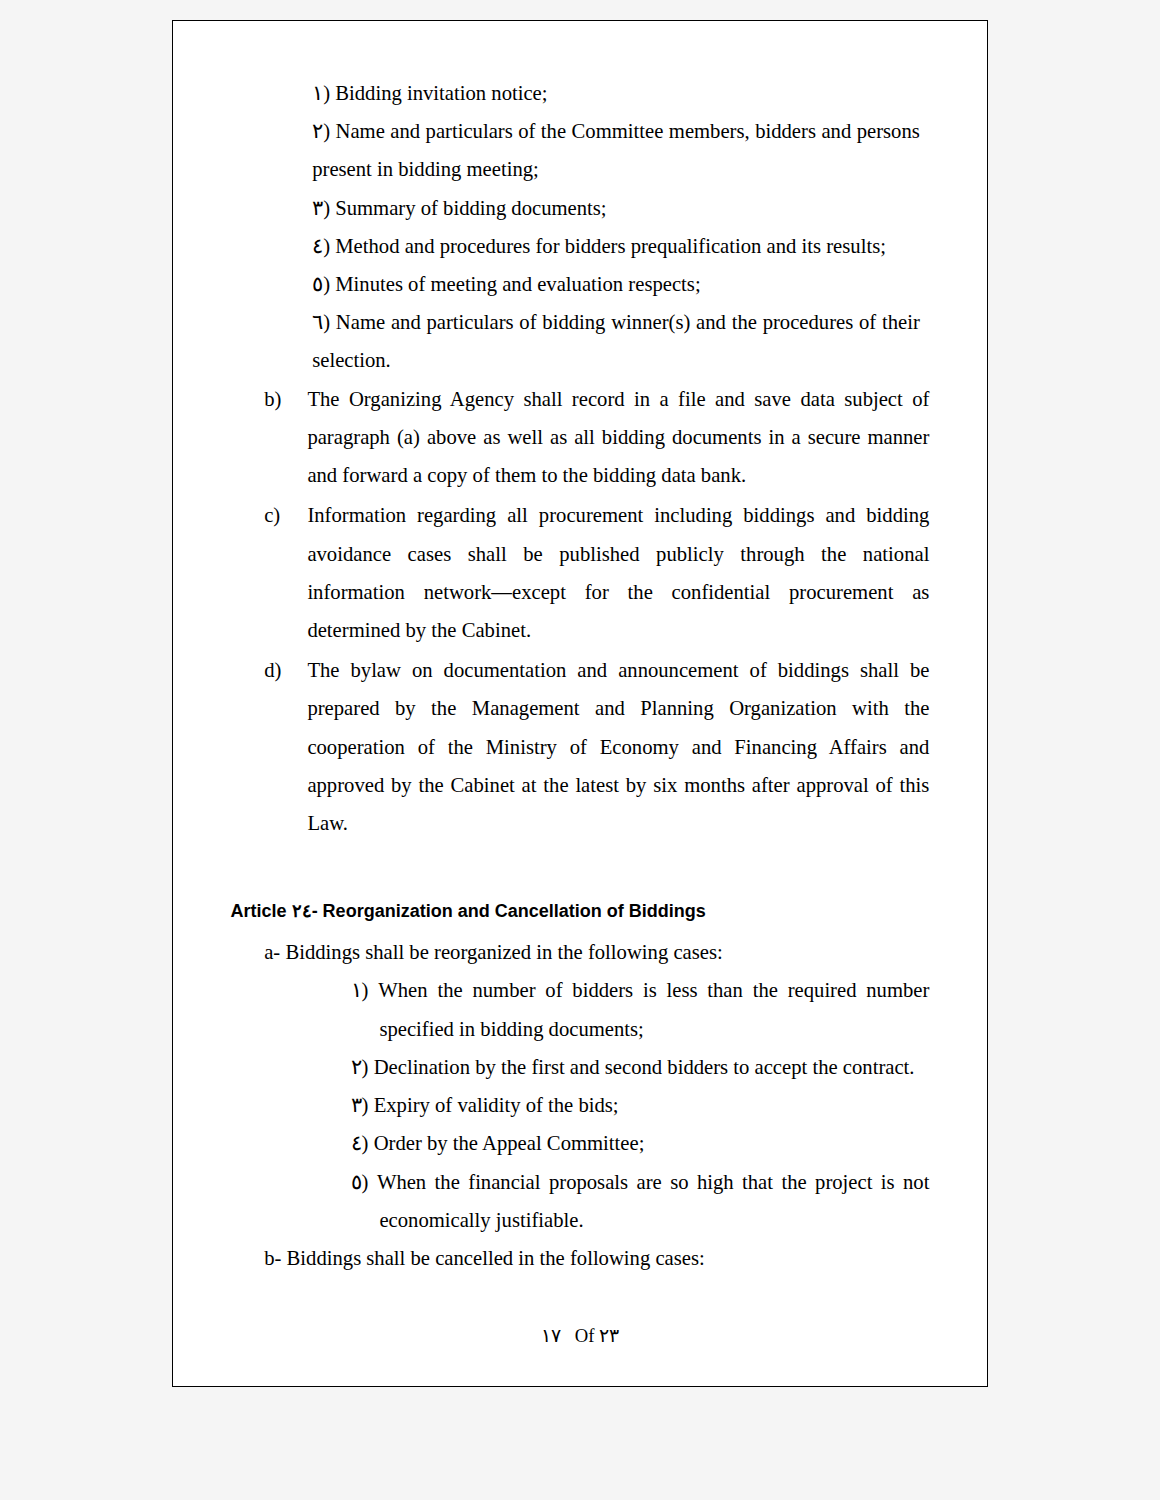١) Bidding invitation notice;
٢) Name and particulars of the Committee members, bidders and persons present in bidding meeting;
٣) Summary of bidding documents;
٤) Method and procedures for bidders prequalification and its results;
٥) Minutes of meeting and evaluation respects;
٦) Name and particulars of bidding winner(s) and the procedures of their selection.
b) The Organizing Agency shall record in a file and save data subject of paragraph (a) above as well as all bidding documents in a secure manner and forward a copy of them to the bidding data bank.
c) Information regarding all procurement including biddings and bidding avoidance cases shall be published publicly through the national information network—except for the confidential procurement as determined by the Cabinet.
d) The bylaw on documentation and announcement of biddings shall be prepared by the Management and Planning Organization with the cooperation of the Ministry of Economy and Financing Affairs and approved by the Cabinet at the latest by six months after approval of this Law.
Article ٢٤- Reorganization and Cancellation of Biddings
a- Biddings shall be reorganized in the following cases:
١) When the number of bidders is less than the required number specified in bidding documents;
٢) Declination by the first and second bidders to accept the contract.
٣) Expiry of validity of the bids;
٤) Order by the Appeal Committee;
٥) When the financial proposals are so high that the project is not economically justifiable.
b- Biddings shall be cancelled in the following cases:
١٧ Of ٢٣